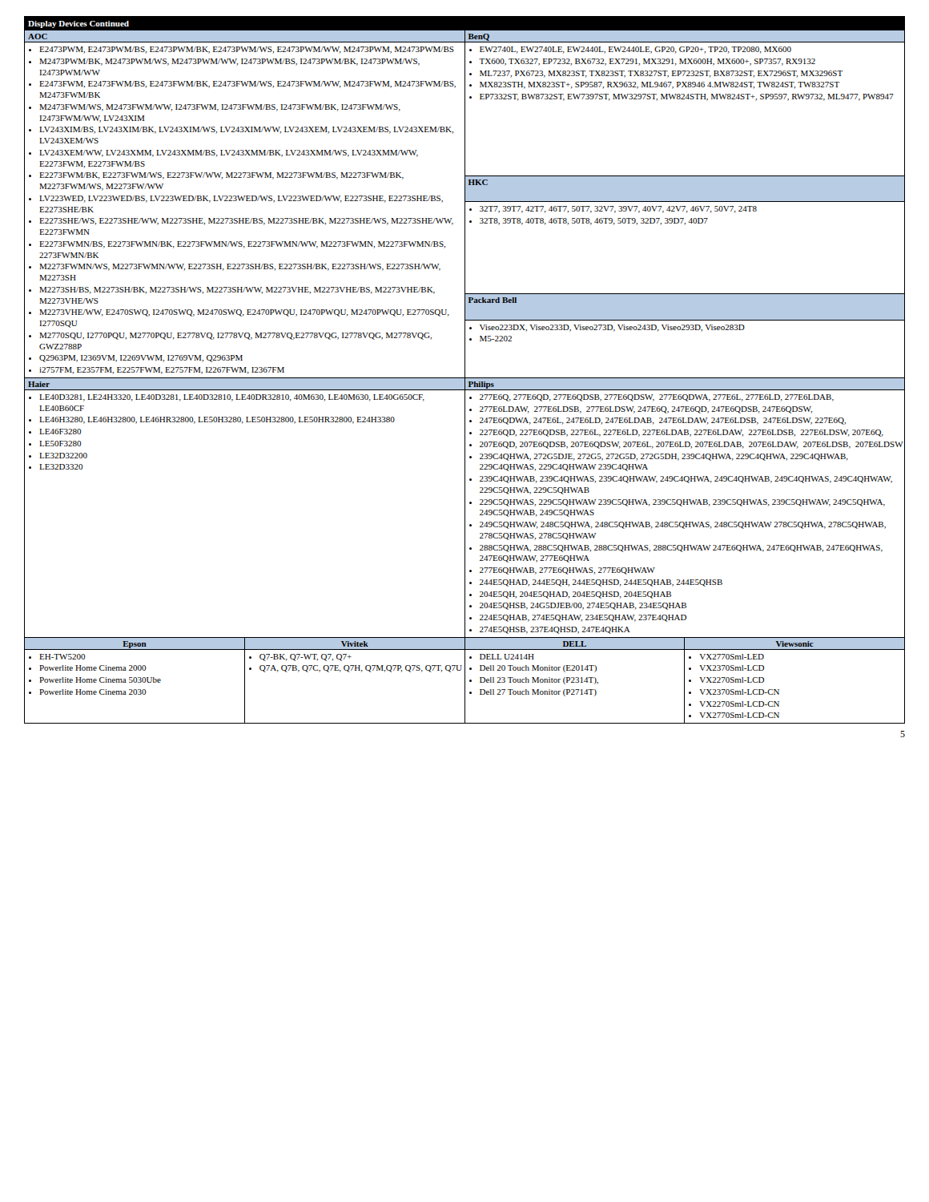| Display Devices Continued |
| AOC | BenQ |
| E2473PWM, E2473PWM/BS, E2473PWM/BK, E2473PWM/WS, E2473PWM/WW, M2473PWM, M2473PWM/BS M2473PWM/BK, M2473PWM/WS, M2473PWM/WW, I2473PWM/BS, I2473PWM/BK, I2473PWM/WS, I2473PWM/WW E2473FWM, E2473FWM/BS, E2473FWM/BK, E2473FWM/WS, E2473FWM/WW, M2473FWM, M2473FWM/BS, M2473FWM/BK M2473FWM/WS, M2473FWM/WW, I2473FWM, I2473FWM/BS, I2473FWM/BK, I2473FWM/WS, I2473FWM/WW, LV243XIM LV243XIM/BS, LV243XIM/BK, LV243XIM/WS, LV243XIM/WW, LV243XEM, LV243XEM/BS, LV243XEM/BK, LV243XEM/WS LV243XEM/WW, LV243XMM, LV243XMM/BS, LV243XMM/BK, LV243XMM/WS, LV243XMM/WW, E2273FWM, E2273FWM/BS E2273FWM/BK, E2273FWM/WS, E2273FW/WW, M2273FWM, M2273FWM/BS, M2273FWM/BK, M2273FWM/WS, M2273FW/WW LV223WED, LV223WED/BS, LV223WED/BK, LV223WED/WS, LV223WED/WW, E2273SHE, E2273SHE/BS, E2273SHE/BK E2273SHE/WS, E2273SHE/WW, M2273SHE, M2273SHE/BS, M2273SHE/BK, M2273SHE/WS, M2273SHE/WW, E2273FWMN E2273FWMN/BS, E2273FWMN/BK, E2273FWMN/WS, E2273FWMN/WW, M2273FWMN, M2273FWMN/BS, 2273FWMN/BK M2273FWMN/WS, M2273FWMN/WW, E2273SH, E2273SH/BS, E2273SH/BK, E2273SH/WS, E2273SH/WW, M2273SH M2273SH/BS, M2273SH/BK, M2273SH/WS, M2273SH/WW, M2273VHE, M2273VHE/BS, M2273VHE/BK, M2273VHE/WS M2273VHE/WW, E2470SWQ, I2470SWQ, M2470SWQ, E2470PWQU, I2470PWQU, M2470PWQU, E2770SQU, I2770SQU M2770SQU, I2770PQU, M2770PQU, E2778VQ, I2778VQ, M2778VQ,E2778VQG, I2778VQG, M2778VQG, GWZ2788P Q2963PM, I2369VM, I2269VWM, I2769VM, Q2963PM i2757FM, E2357FM, E2257FWM, E2757FM, I2267FWM, I2367FM | EW2740L, EW2740LE, EW2440L, EW2440LE, GP20, GP20+, TP20, TP2080, MX600 TX600, TX6327, EP7232, BX6732, EX7291, MX3291, MX600H, MX600+, SP7357, RX9132 ML7237, PX6723, MX823ST, TX823ST, TX8327ST, EP7232ST, BX8732ST, EX7296ST, MX3296ST MX823STH, MX823ST+, SP9587, RX9632, ML9467, PX8946 4.MW824ST, TW824ST, TW8327ST EP7332ST, BW8732ST, EW7397ST, MW3297ST, MW824STH, MW824ST+, SP9597, RW9732, ML9477, PW8947 |
| HKC |
| 32T7, 39T7, 42T7, 46T7, 50T7, 32V7, 39V7, 40V7, 42V7, 46V7, 50V7, 24T8 32T8, 39T8, 40T8, 46T8, 50T8, 46T9, 50T9, 32D7, 39D7, 40D7 |
| Packard Bell |
| Viseo223DX, Viseo233D, Viseo273D, Viseo243D, Viseo293D, Viseo283D M5-2202 |
| Haier | Philips |
| LE40D3281, LE24H3320, LE40D3281, LE40D32810, LE40DR32810, 40M630, LE40M630, LE40G650CF, LE40B60CF LE46H3280, LE46H32800, LE46HR32800, LE50H3280, LE50H32800, LE50HR32800, E24H3380 LE46F3280 LE50F3280 LE32D32200 LE32D3320 | 277E6Q, 277E6QD, 277E6QDSB, 277E6QDSW, 277E6QDWA, 277E6L, 277E6LD, 277E6LDAB, 277E6LDAW, 277E6LDSB, 277E6LDSW, 247E6Q, 247E6QD, 247E6QDSB, 247E6QDSW, 247E6QDWA, 247E6L, 247E6LD, 247E6LDAB, 247E6LDAW, 247E6LDSB, 247E6LDSW, 227E6Q, 227E6QD, 227E6QDSB, 227E6L, 227E6LD, 227E6LDAB, 227E6LDAW, 227E6LDSB, 227E6LDSW, 207E6Q, 207E6QD, 207E6QDSB, 207E6QDSW, 207E6L, 207E6LD, 207E6LDAB, 207E6LDAW, 207E6LDSB, 207E6LDSW 239C4QHWA, 272G5DJE, 272G5, 272G5D, 272G5DH, 239C4QHWA, 229C4QHWA, 229C4QHWAB, 229C4QHWAS, 229C4QHWAW 239C4QHWA 239C4QHWAB, 239C4QHWAS, 239C4QHWAW, 249C4QHWA, 249C4QHWAB, 249C4QHWAS, 249C4QHWAW, 229C5QHWA, 229C5QHWAB 229C5QHWAS, 229C5QHWAW 239C5QHWA, 239C5QHWAB, 239C5QHWAS, 239C5QHWAW, 249C5QHWA, 249C5QHWAB, 249C5QHWAS 249C5QHWAW, 248C5QHWA, 248C5QHWAB, 248C5QHWAS, 248C5QHWAW 278C5QHWA, 278C5QHWAB, 278C5QHWAS, 278C5QHWAW 288C5QHWA, 288C5QHWAB, 288C5QHWAS, 288C5QHWAW 247E6QHWA, 247E6QHWAB, 247E6QHWAS, 247E6QHWAW, 277E6QHWA 277E6QHWAB, 277E6QHWAS, 277E6QHWAW 244E5QHAD, 244E5QH, 244E5QHSD, 244E5QHAB, 244E5QHSB 204E5QH, 204E5QHAD, 204E5QHSD, 204E5QHAB 204E5QHSB, 24G5DJEB/00, 274E5QHAB, 234E5QHAB 224E5QHAB, 274E5QHAW, 234E5QHAW, 237E4QHAD 274E5QHSB, 237E4QHSD, 247E4QHKA |
| Epson | Vivitek | DELL | Viewsonic |
| EH-TW5200 Powerlite Home Cinema 2000 Powerlite Home Cinema 5030Ube Powerlite Home Cinema 2030 | Q7-BK, Q7-WT, Q7, Q7+ Q7A, Q7B, Q7C, Q7E, Q7H, Q7M,Q7P, Q7S, Q7T, Q7U | DELL U2414H Dell 20 Touch Monitor (E2014T) Dell 23 Touch Monitor (P2314T), Dell 27 Touch Monitor (P2714T) | VX2770Sml-LED VX2370Sml-LCD VX2270Sml-LCD VX2370Sml-LCD-CN VX2270Sml-LCD-CN VX2770Sml-LCD-CN |
5